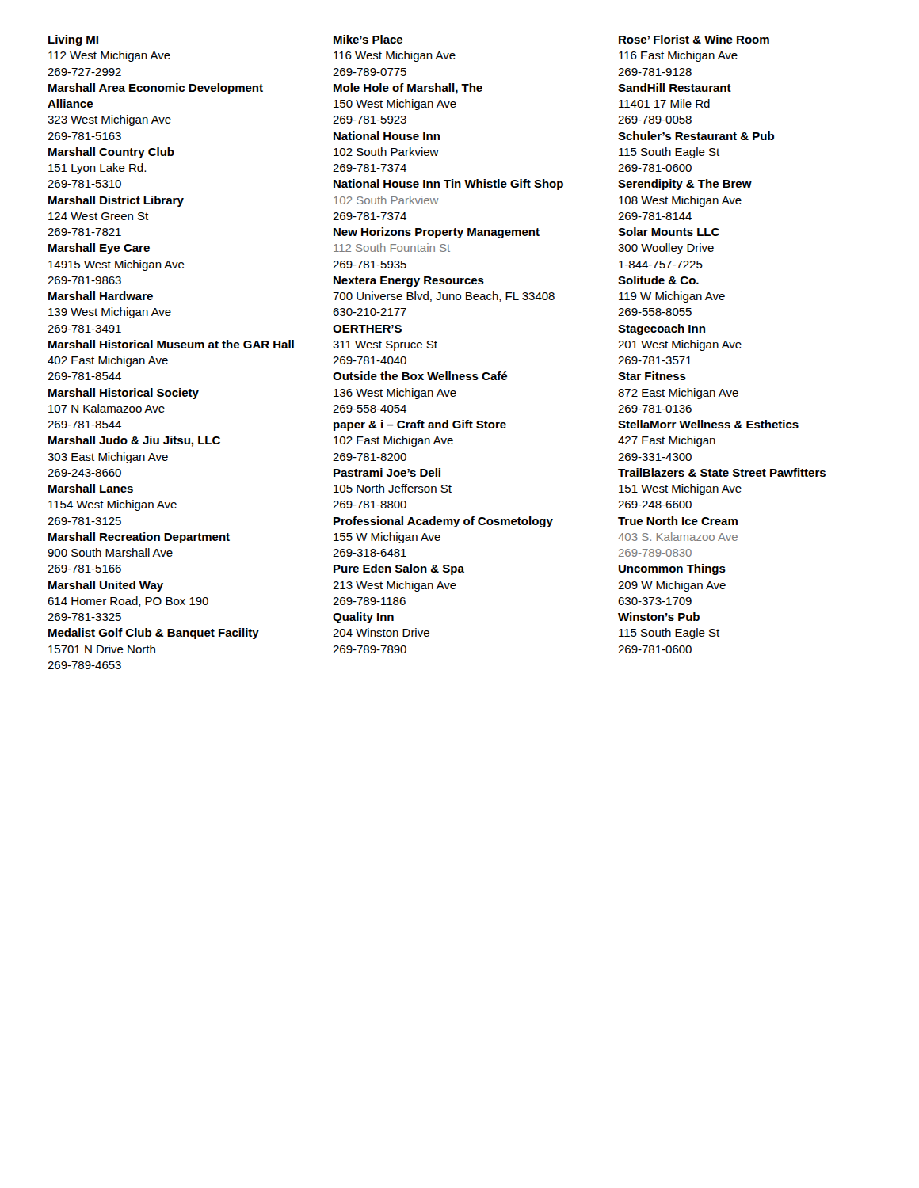Living MI
112 West Michigan Ave
269-727-2992
Marshall Area Economic Development Alliance
323 West Michigan Ave
269-781-5163
Marshall Country Club
151 Lyon Lake Rd.
269-781-5310
Marshall District Library
124 West Green St
269-781-7821
Marshall Eye Care
14915 West Michigan Ave
269-781-9863
Marshall Hardware
139 West Michigan Ave
269-781-3491
Marshall Historical Museum at the GAR Hall
402 East Michigan Ave
269-781-8544
Marshall Historical Society
107 N Kalamazoo Ave
269-781-8544
Marshall Judo & Jiu Jitsu, LLC
303 East Michigan Ave
269-243-8660
Marshall Lanes
1154 West Michigan Ave
269-781-3125
Marshall Recreation Department
900 South Marshall Ave
269-781-5166
Marshall United Way
614 Homer Road, PO Box 190
269-781-3325
Medalist Golf Club & Banquet Facility
15701 N Drive North
269-789-4653
Mike’s Place
116 West Michigan Ave
269-789-0775
Mole Hole of Marshall, The
150 West Michigan Ave
269-781-5923
National House Inn
102 South Parkview
269-781-7374
National House Inn Tin Whistle Gift Shop
102 South Parkview
269-781-7374
New Horizons Property Management
112 South Fountain St
269-781-5935
Nextera Energy Resources
700 Universe Blvd, Juno Beach, FL 33408
630-210-2177
OERTHER’S
311 West Spruce St
269-781-4040
Outside the Box Wellness Café
136 West Michigan Ave
269-558-4054
paper & i – Craft and Gift Store
102 East Michigan Ave
269-781-8200
Pastrami Joe’s Deli
105 North Jefferson St
269-781-8800
Professional Academy of Cosmetology
155 W Michigan Ave
269-318-6481
Pure Eden Salon & Spa
213 West Michigan Ave
269-789-1186
Quality Inn
204 Winston Drive
269-789-7890
Rose’ Florist & Wine Room
116 East Michigan Ave
269-781-9128
SandHill Restaurant
11401 17 Mile Rd
269-789-0058
Schuler’s Restaurant & Pub
115 South Eagle St
269-781-0600
Serendipity & The Brew
108 West Michigan Ave
269-781-8144
Solar Mounts LLC
300 Woolley Drive
1-844-757-7225
Solitude & Co.
119 W Michigan Ave
269-558-8055
Stagecoach Inn
201 West Michigan Ave
269-781-3571
Star Fitness
872 East Michigan Ave
269-781-0136
StellaMorr Wellness & Esthetics
427 East Michigan
269-331-4300
TrailBlazers & State Street Pawfitters
151 West Michigan Ave
269-248-6600
True North Ice Cream
403 S. Kalamazoo Ave
269-789-0830
Uncommon Things
209 W Michigan Ave
630-373-1709
Winston’s Pub
115 South Eagle St
269-781-0600